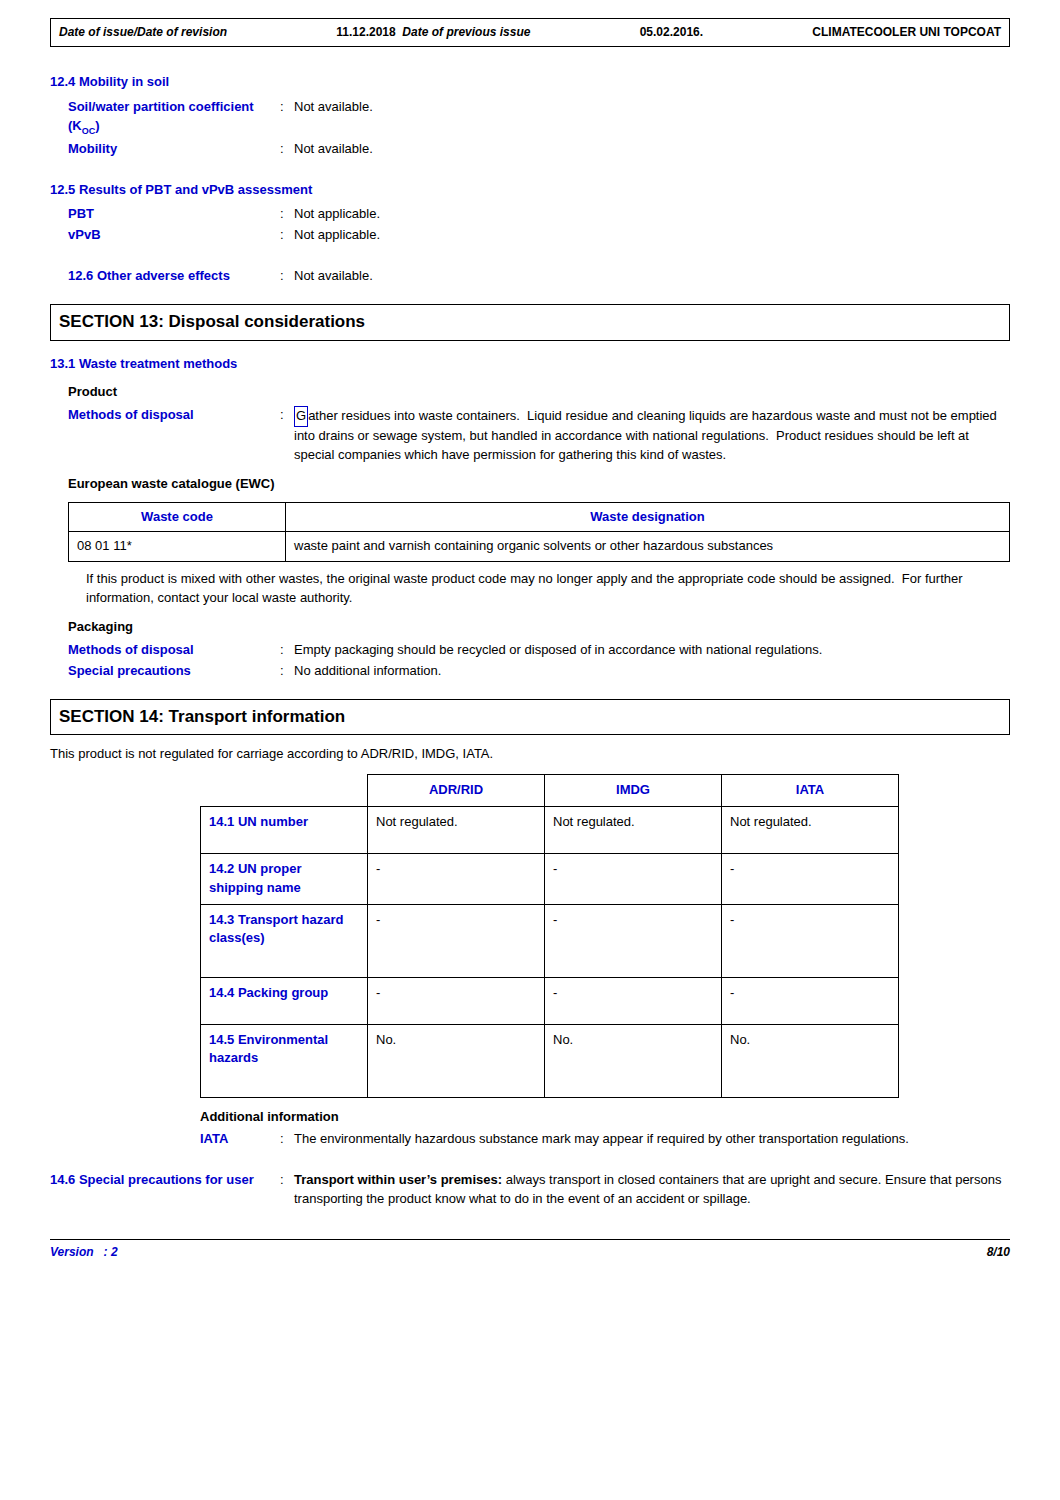Date of issue/Date of revision 11.12.2018 Date of previous issue 05.02.2016. CLIMATECOOLER UNI TOPCOAT
12.4 Mobility in soil
Soil/water partition coefficient (KOC)
:
Not available.
Mobility
:
Not available.
12.5 Results of PBT and vPvB assessment
PBT
:
Not applicable.
vPvB
:
Not applicable.
12.6 Other adverse effects
:
Not available.
SECTION 13: Disposal considerations
13.1 Waste treatment methods
Product
Methods of disposal
:
Gather residues into waste containers. Liquid residue and cleaning liquids are hazardous waste and must not be emptied into drains or sewage system, but handled in accordance with national regulations. Product residues should be left at special companies which have permission for gathering this kind of wastes.
European waste catalogue (EWC)
| Waste code | Waste designation |
| --- | --- |
| 08 01 11* | waste paint and varnish containing organic solvents or other hazardous substances |
If this product is mixed with other wastes, the original waste product code may no longer apply and the appropriate code should be assigned. For further information, contact your local waste authority.
Packaging
Methods of disposal
:
Empty packaging should be recycled or disposed of in accordance with national regulations.
Special precautions
:
No additional information.
SECTION 14: Transport information
This product is not regulated for carriage according to ADR/RID, IMDG, IATA.
| | ADR/RID | IMDG | IATA |
| 14.1 UN number | Not regulated. | Not regulated. | Not regulated. |
| 14.2 UN proper shipping name | - | - | - |
| 14.3 Transport hazard class(es) | - | - | - |
| 14.4 Packing group | - | - | - |
| 14.5 Environmental hazards | No. | No. | No. |
Additional information
IATA
:
The environmentally hazardous substance mark may appear if required by other transportation regulations.
14.6 Special precautions for user
:
Transport within user’s premises: always transport in closed containers that are upright and secure. Ensure that persons transporting the product know what to do in the event of an accident or spillage.
Version : 2 8/10